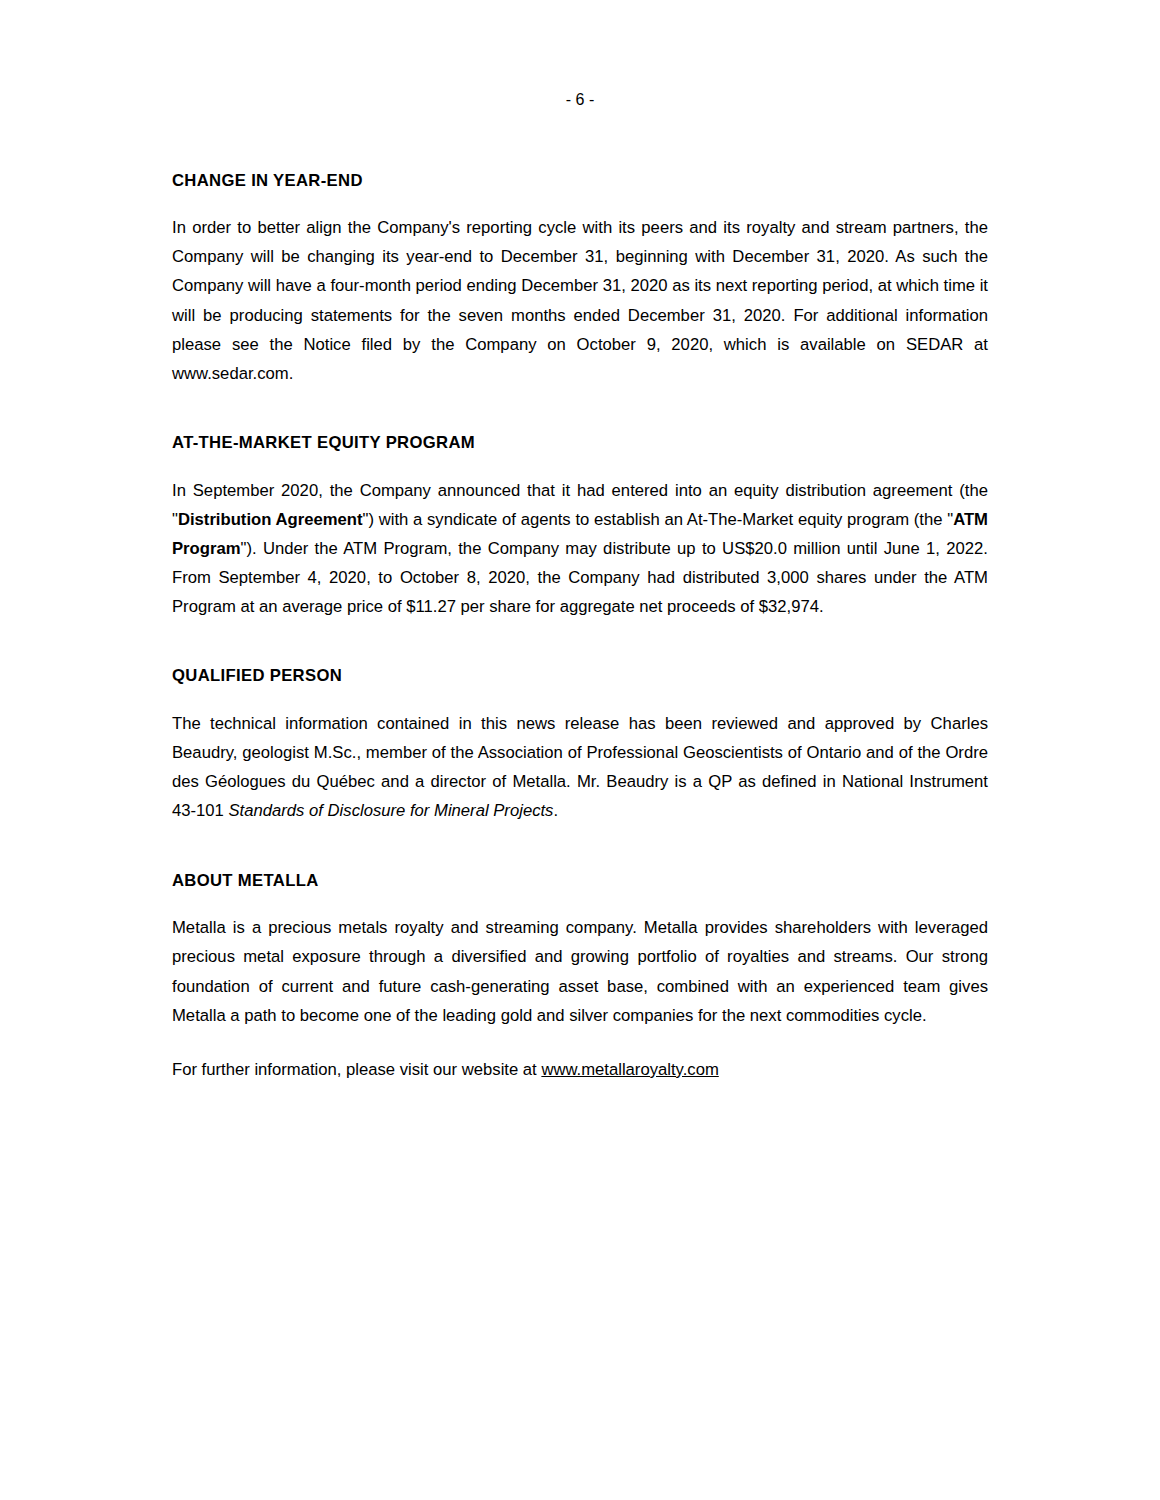- 6 -
CHANGE IN YEAR-END
In order to better align the Company's reporting cycle with its peers and its royalty and stream partners, the Company will be changing its year-end to December 31, beginning with December 31, 2020. As such the Company will have a four-month period ending December 31, 2020 as its next reporting period, at which time it will be producing statements for the seven months ended December 31, 2020. For additional information please see the Notice filed by the Company on October 9, 2020, which is available on SEDAR at www.sedar.com.
AT-THE-MARKET EQUITY PROGRAM
In September 2020, the Company announced that it had entered into an equity distribution agreement (the "Distribution Agreement") with a syndicate of agents to establish an At-The-Market equity program (the "ATM Program"). Under the ATM Program, the Company may distribute up to US$20.0 million until June 1, 2022. From September 4, 2020, to October 8, 2020, the Company had distributed 3,000 shares under the ATM Program at an average price of $11.27 per share for aggregate net proceeds of $32,974.
QUALIFIED PERSON
The technical information contained in this news release has been reviewed and approved by Charles Beaudry, geologist M.Sc., member of the Association of Professional Geoscientists of Ontario and of the Ordre des Géologues du Québec and a director of Metalla. Mr. Beaudry is a QP as defined in National Instrument 43-101 Standards of Disclosure for Mineral Projects.
ABOUT METALLA
Metalla is a precious metals royalty and streaming company. Metalla provides shareholders with leveraged precious metal exposure through a diversified and growing portfolio of royalties and streams. Our strong foundation of current and future cash-generating asset base, combined with an experienced team gives Metalla a path to become one of the leading gold and silver companies for the next commodities cycle.
For further information, please visit our website at www.metallaroyalty.com